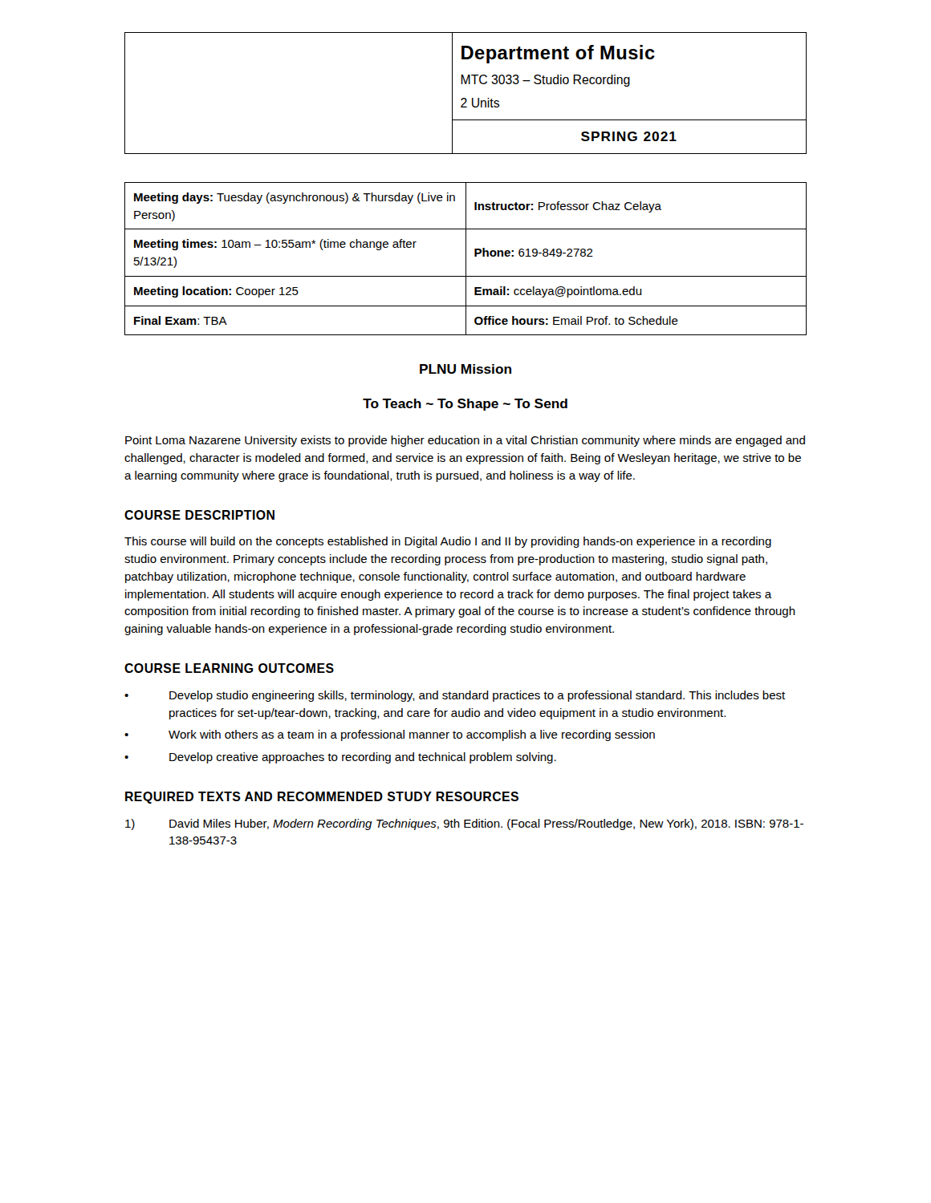| | Department of Music MTC 3033 – Studio Recording 2 Units |
| SPRING 2021 |
| Meeting days: Tuesday (asynchronous) & Thursday (Live in Person) | Instructor: Professor Chaz Celaya |
| Meeting times: 10am – 10:55am* (time change after 5/13/21) | Phone: 619-849-2782 |
| Meeting location: Cooper 125 | Email: ccelaya@pointloma.edu |
| Final Exam : TBA | Office hours: Email Prof. to Schedule |
PLNU Mission
To Teach ~ To Shape ~ To Send
Point Loma Nazarene University exists to provide higher education in a vital Christian community where minds are engaged and challenged, character is modeled and formed, and service is an expression of faith. Being of Wesleyan heritage, we strive to be a learning community where grace is foundational, truth is pursued, and holiness is a way of life.
COURSE DESCRIPTION
This course will build on the concepts established in Digital Audio I and II by providing hands-on experience in a recording studio environment. Primary concepts include the recording process from pre-production to mastering, studio signal path, patchbay utilization, microphone technique, console functionality, control surface automation, and outboard hardware implementation. All students will acquire enough experience to record a track for demo purposes. The final project takes a composition from initial recording to finished master. A primary goal of the course is to increase a student’s confidence through gaining valuable hands-on experience in a professional-grade recording studio environment.
COURSE LEARNING OUTCOMES
Develop studio engineering skills, terminology, and standard practices to a professional standard. This includes best practices for set-up/tear-down, tracking, and care for audio and video equipment in a studio environment.
Work with others as a team in a professional manner to accomplish a live recording session
Develop creative approaches to recording and technical problem solving.
REQUIRED TEXTS AND RECOMMENDED STUDY RESOURCES
1) David Miles Huber, Modern Recording Techniques, 9th Edition. (Focal Press/Routledge, New York), 2018. ISBN: 978-1-138-95437-3